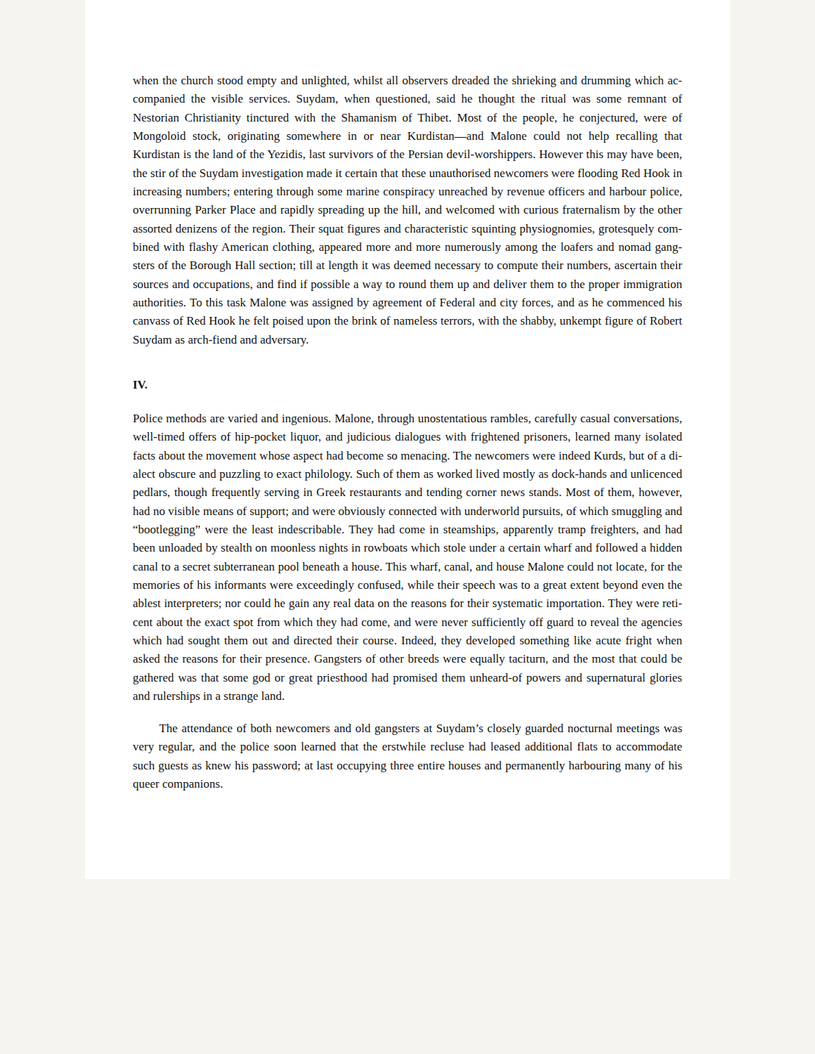when the church stood empty and unlighted, whilst all observers dreaded the shrieking and drumming which accompanied the visible services. Suydam, when questioned, said he thought the ritual was some remnant of Nestorian Christianity tinctured with the Shamanism of Thibet. Most of the people, he conjectured, were of Mongoloid stock, originating somewhere in or near Kurdistan—and Malone could not help recalling that Kurdistan is the land of the Yezidis, last survivors of the Persian devil-worshippers. However this may have been, the stir of the Suydam investigation made it certain that these unauthorised newcomers were flooding Red Hook in increasing numbers; entering through some marine conspiracy unreached by revenue officers and harbour police, overrunning Parker Place and rapidly spreading up the hill, and welcomed with curious fraternalism by the other assorted denizens of the region. Their squat figures and characteristic squinting physiognomies, grotesquely combined with flashy American clothing, appeared more and more numerously among the loafers and nomad gangsters of the Borough Hall section; till at length it was deemed necessary to compute their numbers, ascertain their sources and occupations, and find if possible a way to round them up and deliver them to the proper immigration authorities. To this task Malone was assigned by agreement of Federal and city forces, and as he commenced his canvass of Red Hook he felt poised upon the brink of nameless terrors, with the shabby, unkempt figure of Robert Suydam as arch-fiend and adversary.
IV.
Police methods are varied and ingenious. Malone, through unostentatious rambles, carefully casual conversations, well-timed offers of hip-pocket liquor, and judicious dialogues with frightened prisoners, learned many isolated facts about the movement whose aspect had become so menacing. The newcomers were indeed Kurds, but of a dialect obscure and puzzling to exact philology. Such of them as worked lived mostly as dock-hands and unlicenced pedlars, though frequently serving in Greek restaurants and tending corner news stands. Most of them, however, had no visible means of support; and were obviously connected with underworld pursuits, of which smuggling and “bootlegging” were the least indescribable. They had come in steamships, apparently tramp freighters, and had been unloaded by stealth on moonless nights in rowboats which stole under a certain wharf and followed a hidden canal to a secret subterranean pool beneath a house. This wharf, canal, and house Malone could not locate, for the memories of his informants were exceedingly confused, while their speech was to a great extent beyond even the ablest interpreters; nor could he gain any real data on the reasons for their systematic importation. They were reticent about the exact spot from which they had come, and were never sufficiently off guard to reveal the agencies which had sought them out and directed their course. Indeed, they developed something like acute fright when asked the reasons for their presence. Gangsters of other breeds were equally taciturn, and the most that could be gathered was that some god or great priesthood had promised them unheard-of powers and supernatural glories and rulerships in a strange land.
The attendance of both newcomers and old gangsters at Suydam’s closely guarded nocturnal meetings was very regular, and the police soon learned that the erstwhile recluse had leased additional flats to accommodate such guests as knew his password; at last occupying three entire houses and permanently harbouring many of his queer companions.